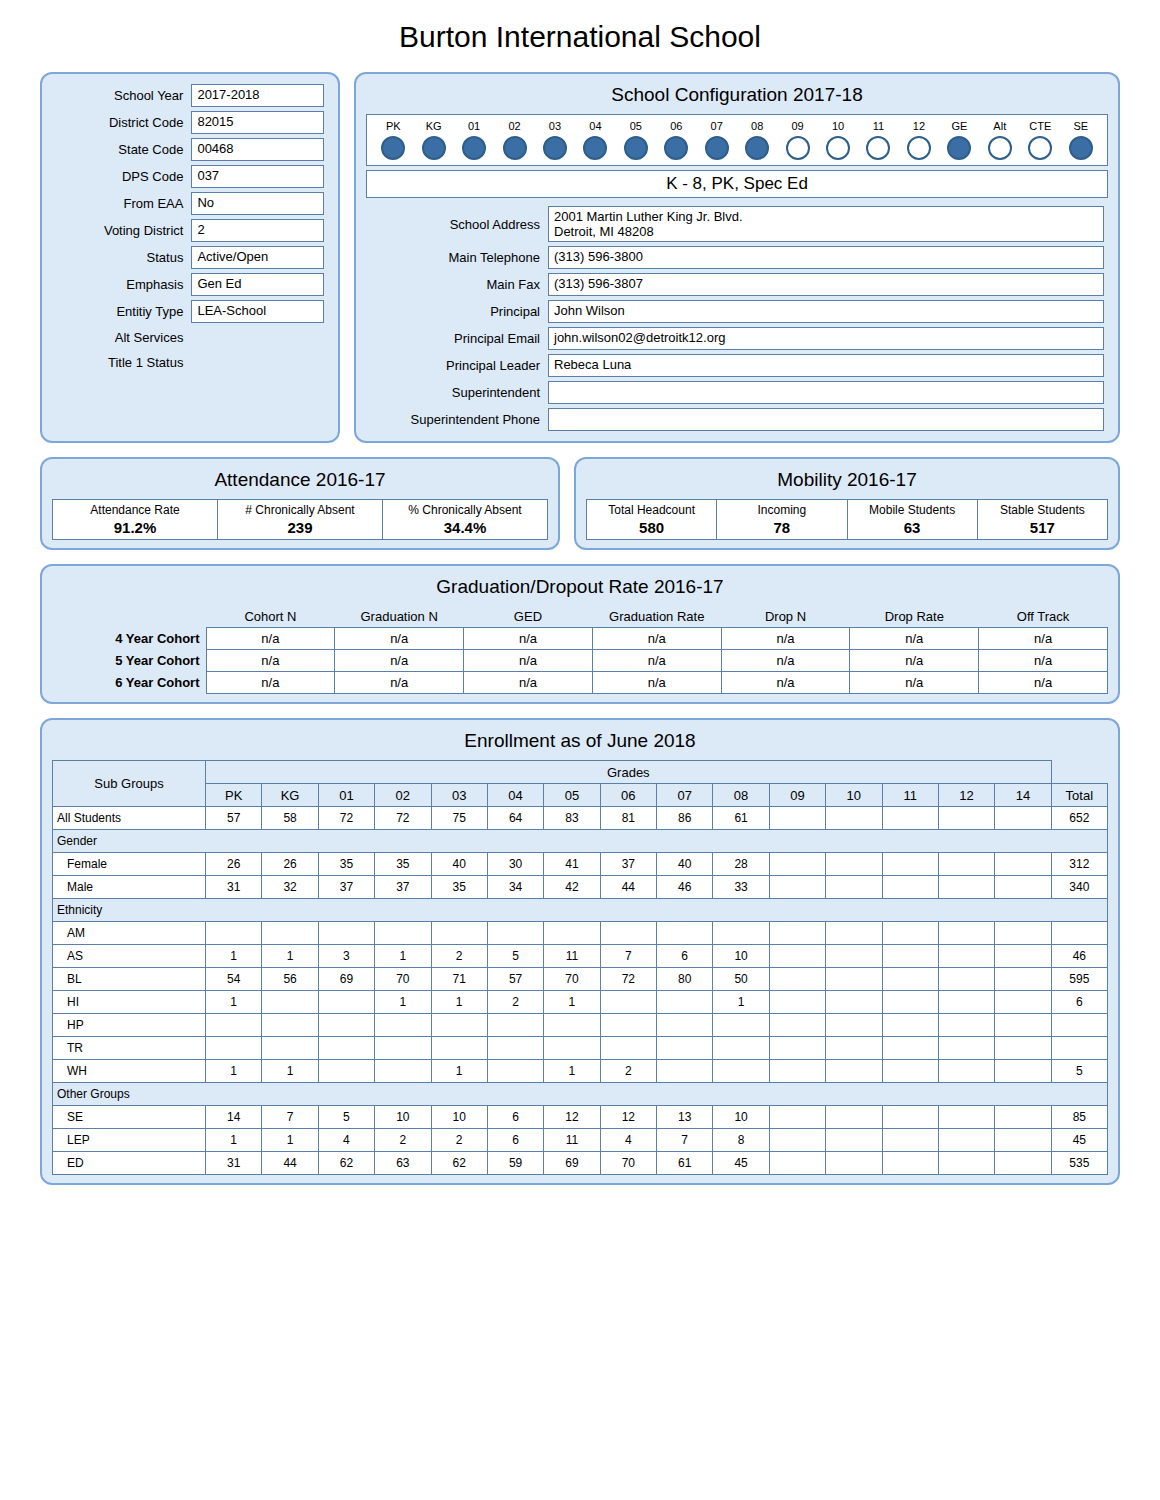Burton International School
| School Year | 2017-2018 |
| District Code | 82015 |
| State Code | 00468 |
| DPS Code | 037 |
| From EAA | No |
| Voting District | 2 |
| Status | Active/Open |
| Emphasis | Gen Ed |
| Entitiy Type | LEA-School |
| Alt Services | |
| Title 1 Status | |
School Configuration 2017-18
| PK | KG | 01 | 02 | 03 | 04 | 05 | 06 | 07 | 08 | 09 | 10 | 11 | 12 | GE | Alt | CTE | SE |
K - 8, PK, Spec Ed
| School Address | 2001 Martin Luther King Jr. Blvd. Detroit, MI 48208 |
| Main Telephone | (313) 596-3800 |
| Main Fax | (313) 596-3807 |
| Principal | John Wilson |
| Principal Email | john.wilson02@detroitk12.org |
| Principal Leader | Rebeca Luna |
| Superintendent | |
| Superintendent Phone | |
Attendance 2016-17
| Attendance Rate 91.2% | # Chronically Absent 239 | % Chronically Absent 34.4% |
Mobility 2016-17
| Total Headcount 580 | Incoming 78 | Mobile Students 63 | Stable Students 517 |
Graduation/Dropout Rate 2016-17
| | Cohort N | Graduation N | GED | Graduation Rate | Drop N | Drop Rate | Off Track |
| --- | --- | --- | --- | --- | --- | --- | --- |
| 4 Year Cohort | n/a | n/a | n/a | n/a | n/a | n/a | n/a |
| 5 Year Cohort | n/a | n/a | n/a | n/a | n/a | n/a | n/a |
| 6 Year Cohort | n/a | n/a | n/a | n/a | n/a | n/a | n/a |
Enrollment as of June 2018
| Sub Groups | Grades |
| --- | --- |
| PK | KG | 01 | 02 | 03 | 04 | 05 | 06 | 07 | 08 | 09 | 10 | 11 | 12 | 14 | Total |
| All Students | 57 | 58 | 72 | 72 | 75 | 64 | 83 | 81 | 86 | 61 | | | | | | 652 |
| Gender |
| Female | 26 | 26 | 35 | 35 | 40 | 30 | 41 | 37 | 40 | 28 | | | | | | 312 |
| Male | 31 | 32 | 37 | 37 | 35 | 34 | 42 | 44 | 46 | 33 | | | | | | 340 |
| Ethnicity |
| AM | | | | | | | | | | | | | | | | |
| AS | 1 | 1 | 3 | 1 | 2 | 5 | 11 | 7 | 6 | 10 | | | | | | 46 |
| BL | 54 | 56 | 69 | 70 | 71 | 57 | 70 | 72 | 80 | 50 | | | | | | 595 |
| HI | 1 | | | 1 | 1 | 2 | 1 | | | 1 | | | | | | 6 |
| HP | | | | | | | | | | | | | | | | |
| TR | | | | | | | | | | | | | | | | |
| WH | 1 | 1 | | | 1 | | 1 | 2 | | | | | | | | 5 |
| Other Groups |
| SE | 14 | 7 | 5 | 10 | 10 | 6 | 12 | 12 | 13 | 10 | | | | | | 85 |
| LEP | 1 | 1 | 4 | 2 | 2 | 6 | 11 | 4 | 7 | 8 | | | | | | 45 |
| ED | 31 | 44 | 62 | 63 | 62 | 59 | 69 | 70 | 61 | 45 | | | | | | 535 |